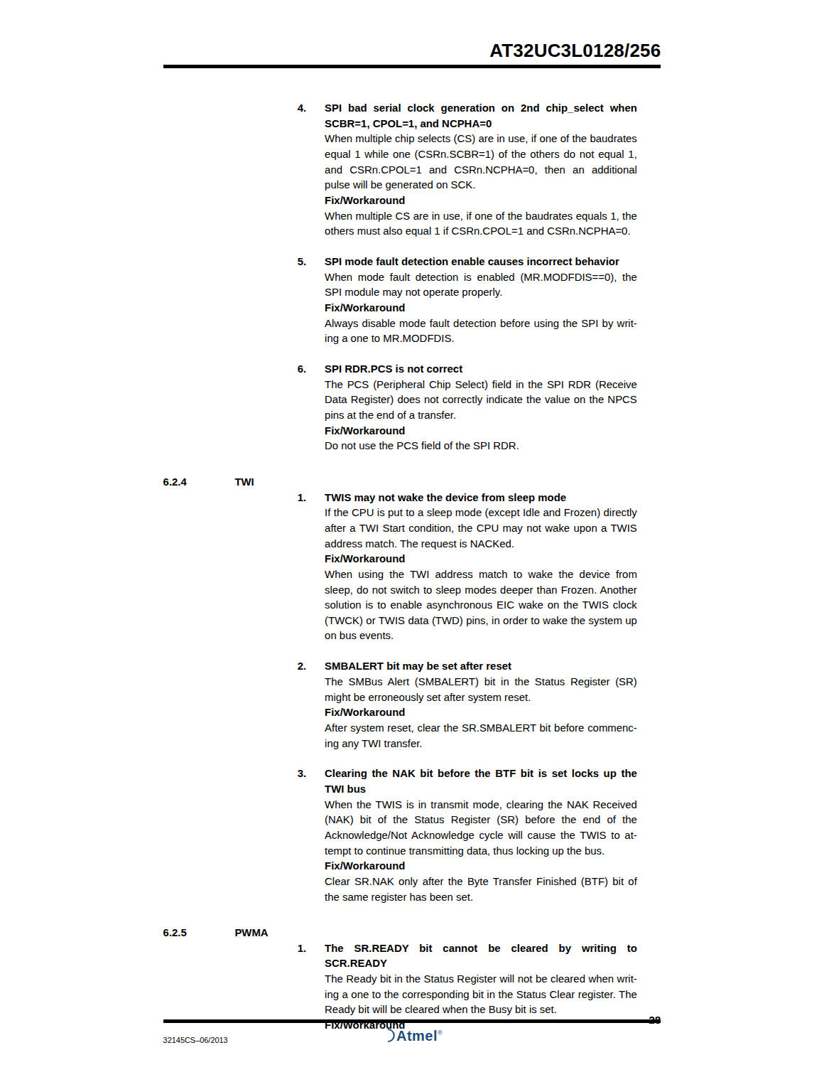AT32UC3L0128/256
4.
SPI bad serial clock generation on 2nd chip_select when SCBR=1, CPOL=1, and NCPHA=0 When multiple chip selects (CS) are in use, if one of the baudrates equal 1 while one (CSRn.SCBR=1) of the others do not equal 1, and CSRn.CPOL=1 and CSRn.NCPHA=0, then an additional pulse will be generated on SCK. Fix/Workaround When multiple CS are in use, if one of the baudrates equals 1, the others must also equal 1 if CSRn.CPOL=1 and CSRn.NCPHA=0.
5.
SPI mode fault detection enable causes incorrect behavior When mode fault detection is enabled (MR.MODFDIS==0), the SPI module may not operate properly. Fix/Workaround Always disable mode fault detection before using the SPI by writing a one to MR.MODFDIS.
6.
SPI RDR.PCS is not correct The PCS (Peripheral Chip Select) field in the SPI RDR (Receive Data Register) does not correctly indicate the value on the NPCS pins at the end of a transfer. Fix/Workaround Do not use the PCS field of the SPI RDR.
6.2.4
TWI
1.
TWIS may not wake the device from sleep mode If the CPU is put to a sleep mode (except Idle and Frozen) directly after a TWI Start condition, the CPU may not wake upon a TWIS address match. The request is NACKed. Fix/Workaround When using the TWI address match to wake the device from sleep, do not switch to sleep modes deeper than Frozen. Another solution is to enable asynchronous EIC wake on the TWIS clock (TWCK) or TWIS data (TWD) pins, in order to wake the system up on bus events.
2.
SMBALERT bit may be set after reset The SMBus Alert (SMBALERT) bit in the Status Register (SR) might be erroneously set after system reset. Fix/Workaround After system reset, clear the SR.SMBALERT bit before commencing any TWI transfer.
3.
Clearing the NAK bit before the BTF bit is set locks up the TWI bus When the TWIS is in transmit mode, clearing the NAK Received (NAK) bit of the Status Register (SR) before the end of the Acknowledge/Not Acknowledge cycle will cause the TWIS to attempt to continue transmitting data, thus locking up the bus. Fix/Workaround Clear SR.NAK only after the Byte Transfer Finished (BTF) bit of the same register has been set.
6.2.5
PWMA
1.
The SR.READY bit cannot be cleared by writing to SCR.READY The Ready bit in the Status Register will not be cleared when writing a one to the corresponding bit in the Status Clear register. The Ready bit will be cleared when the Busy bit is set. Fix/Workaround
28
32145CS–06/2013
Atmel®